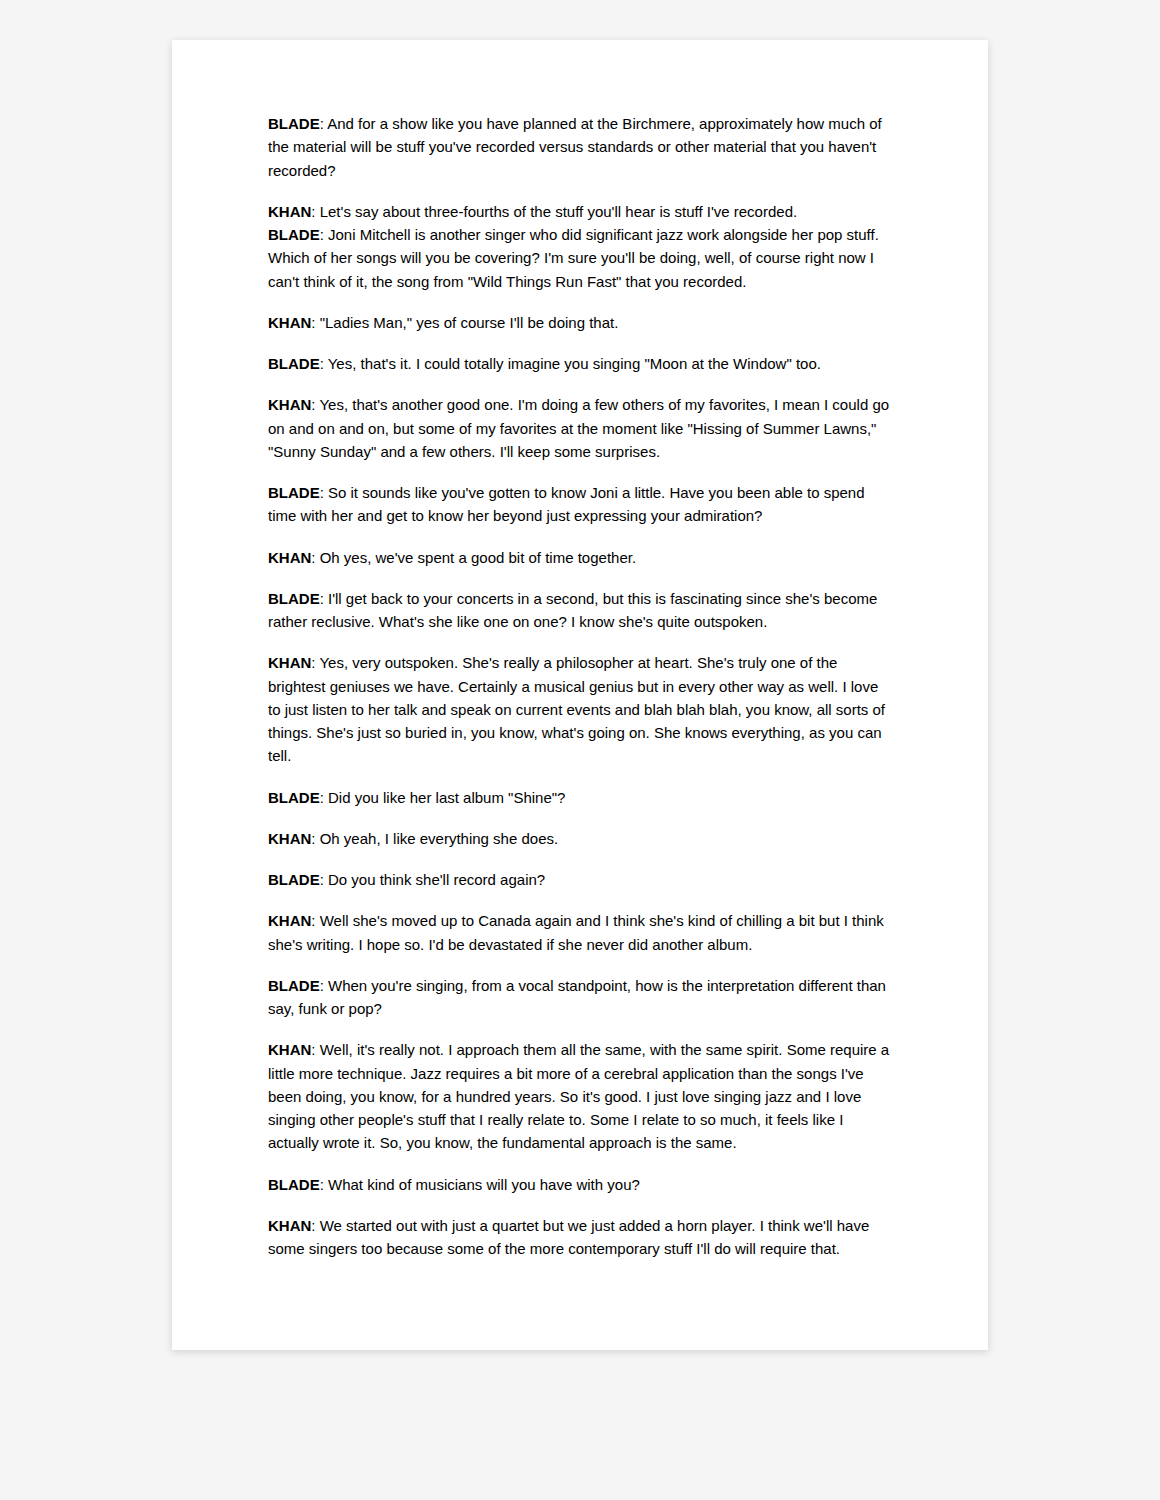BLADE: And for a show like you have planned at the Birchmere, approximately how much of the material will be stuff you've recorded versus standards or other material that you haven't recorded?
KHAN: Let's say about three-fourths of the stuff you'll hear is stuff I've recorded.
BLADE: Joni Mitchell is another singer who did significant jazz work alongside her pop stuff. Which of her songs will you be covering? I'm sure you'll be doing, well, of course right now I can't think of it, the song from "Wild Things Run Fast" that you recorded.
KHAN: "Ladies Man," yes of course I'll be doing that.
BLADE: Yes, that's it. I could totally imagine you singing "Moon at the Window" too.
KHAN: Yes, that's another good one. I'm doing a few others of my favorites, I mean I could go on and on and on, but some of my favorites at the moment like "Hissing of Summer Lawns," "Sunny Sunday" and a few others. I'll keep some surprises.
BLADE: So it sounds like you've gotten to know Joni a little. Have you been able to spend time with her and get to know her beyond just expressing your admiration?
KHAN: Oh yes, we've spent a good bit of time together.
BLADE: I'll get back to your concerts in a second, but this is fascinating since she's become rather reclusive. What's she like one on one? I know she's quite outspoken.
KHAN: Yes, very outspoken. She's really a philosopher at heart. She's truly one of the brightest geniuses we have. Certainly a musical genius but in every other way as well. I love to just listen to her talk and speak on current events and blah blah blah, you know, all sorts of things. She's just so buried in, you know, what's going on. She knows everything, as you can tell.
BLADE: Did you like her last album "Shine"?
KHAN: Oh yeah, I like everything she does.
BLADE: Do you think she'll record again?
KHAN: Well she's moved up to Canada again and I think she's kind of chilling a bit but I think she's writing. I hope so. I'd be devastated if she never did another album.
BLADE: When you're singing, from a vocal standpoint, how is the interpretation different than say, funk or pop?
KHAN: Well, it's really not. I approach them all the same, with the same spirit. Some require a little more technique. Jazz requires a bit more of a cerebral application than the songs I've been doing, you know, for a hundred years. So it's good. I just love singing jazz and I love singing other people's stuff that I really relate to. Some I relate to so much, it feels like I actually wrote it. So, you know, the fundamental approach is the same.
BLADE: What kind of musicians will you have with you?
KHAN: We started out with just a quartet but we just added a horn player. I think we'll have some singers too because some of the more contemporary stuff I'll do will require that.